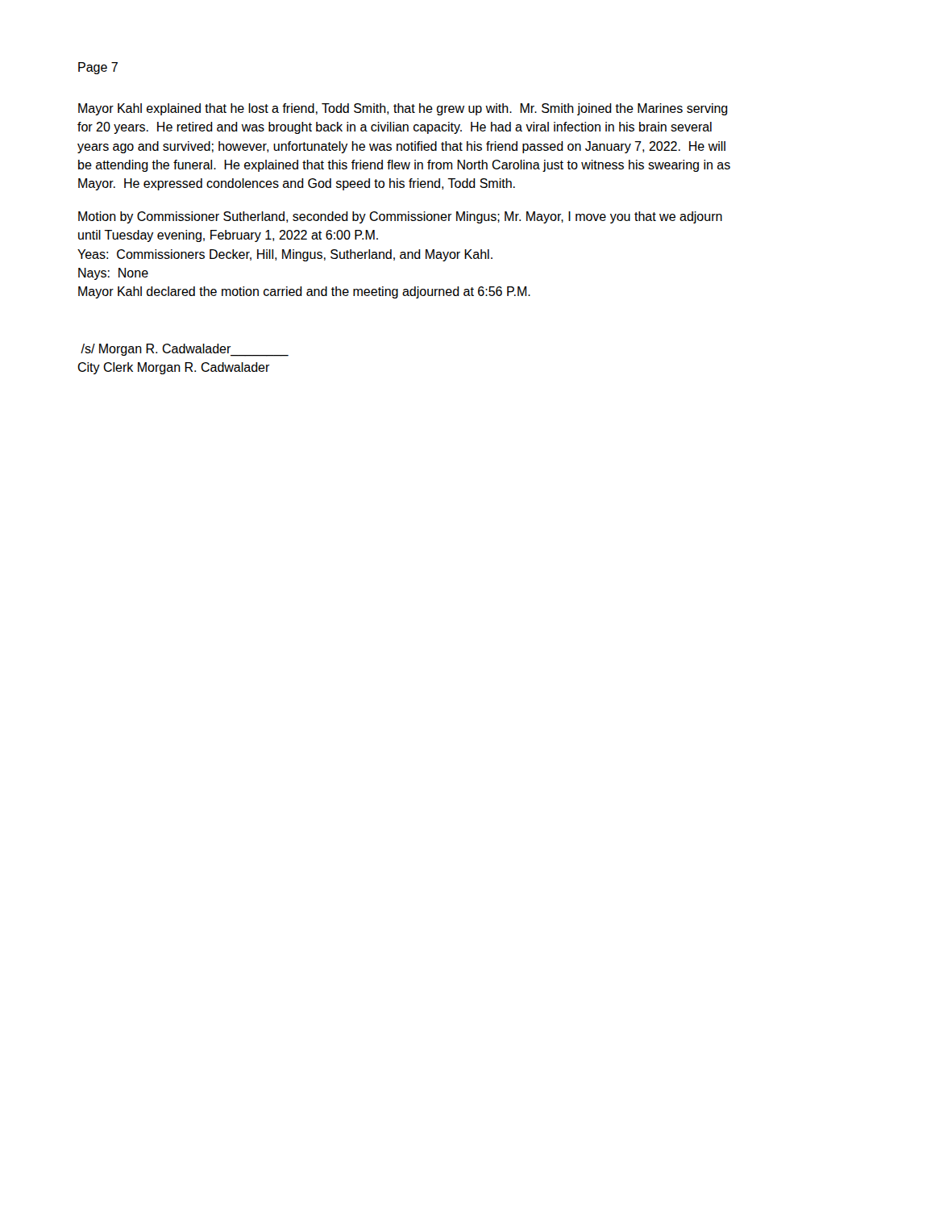Page 7
Mayor Kahl explained that he lost a friend, Todd Smith, that he grew up with. Mr. Smith joined the Marines serving for 20 years. He retired and was brought back in a civilian capacity. He had a viral infection in his brain several years ago and survived; however, unfortunately he was notified that his friend passed on January 7, 2022. He will be attending the funeral. He explained that this friend flew in from North Carolina just to witness his swearing in as Mayor. He expressed condolences and God speed to his friend, Todd Smith.
Motion by Commissioner Sutherland, seconded by Commissioner Mingus; Mr. Mayor, I move you that we adjourn until Tuesday evening, February 1, 2022 at 6:00 P.M.
Yeas: Commissioners Decker, Hill, Mingus, Sutherland, and Mayor Kahl.
Nays: None
Mayor Kahl declared the motion carried and the meeting adjourned at 6:56 P.M.
/s/ Morgan R. Cadwalader________
City Clerk Morgan R. Cadwalader